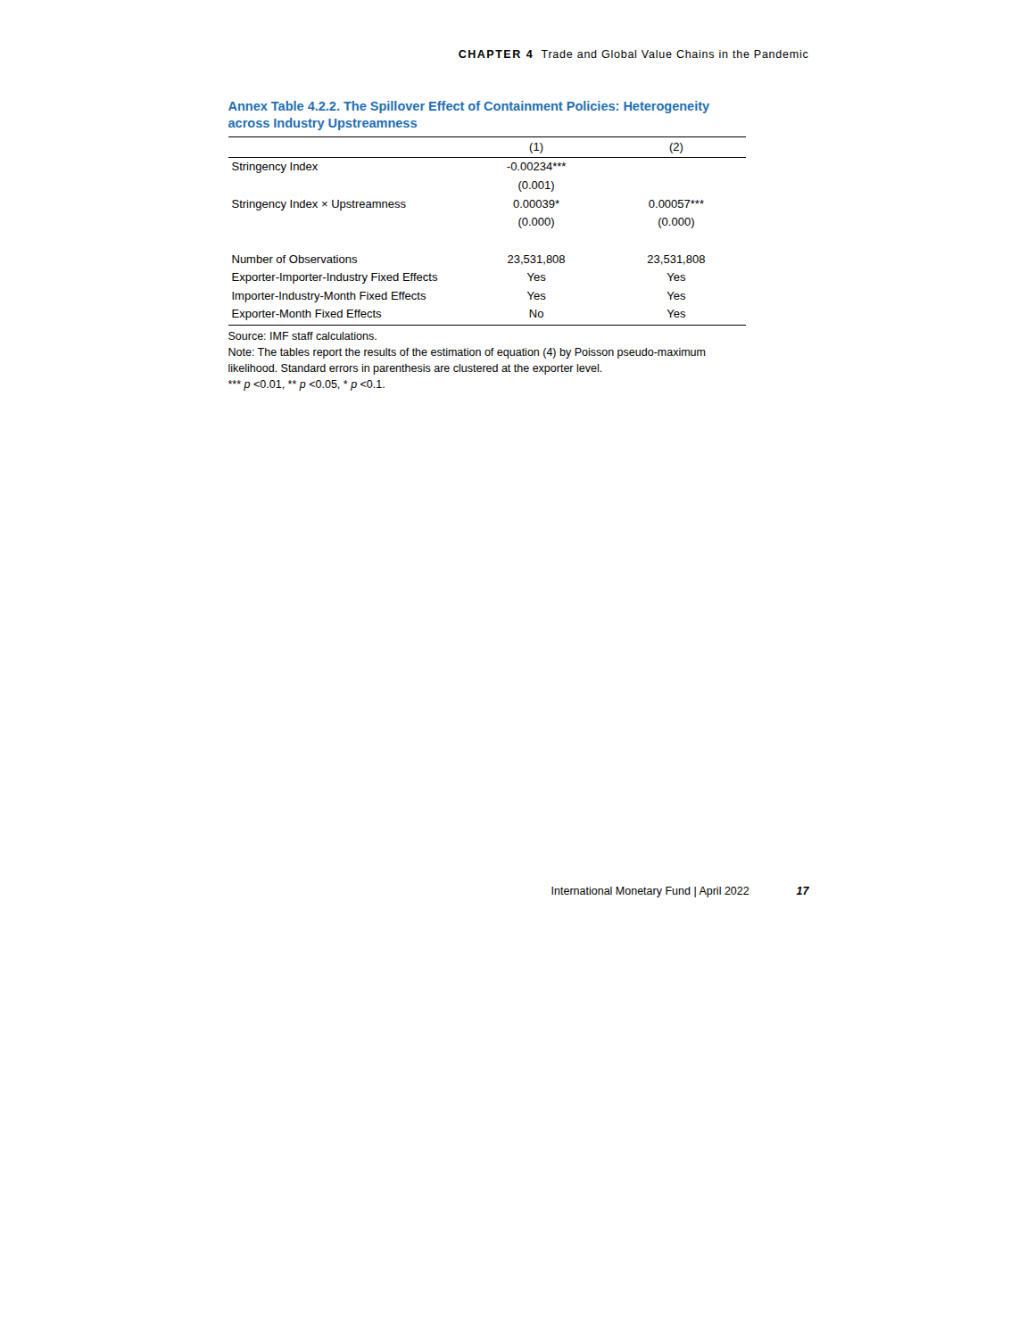CHAPTER 4 Trade and Global Value Chains in the Pandemic
Annex Table 4.2.2. The Spillover Effect of Containment Policies: Heterogeneity across Industry Upstreamness
| | (1) | (2) |
| --- | --- | --- |
| Stringency Index | -0.00234*** | |
| | (0.001) | |
| Stringency Index × Upstreamness | 0.00039* | 0.00057*** |
| | (0.000) | (0.000) |
| Number of Observations | 23,531,808 | 23,531,808 |
| Exporter-Importer-Industry Fixed Effects | Yes | Yes |
| Importer-Industry-Month Fixed Effects | Yes | Yes |
| Exporter-Month Fixed Effects | No | Yes |
Source: IMF staff calculations.
Note: The tables report the results of the estimation of equation (4) by Poisson pseudo-maximum likelihood. Standard errors in parenthesis are clustered at the exporter level.
*** p <0.01, ** p <0.05, * p <0.1.
International Monetary Fund | April 2022 17